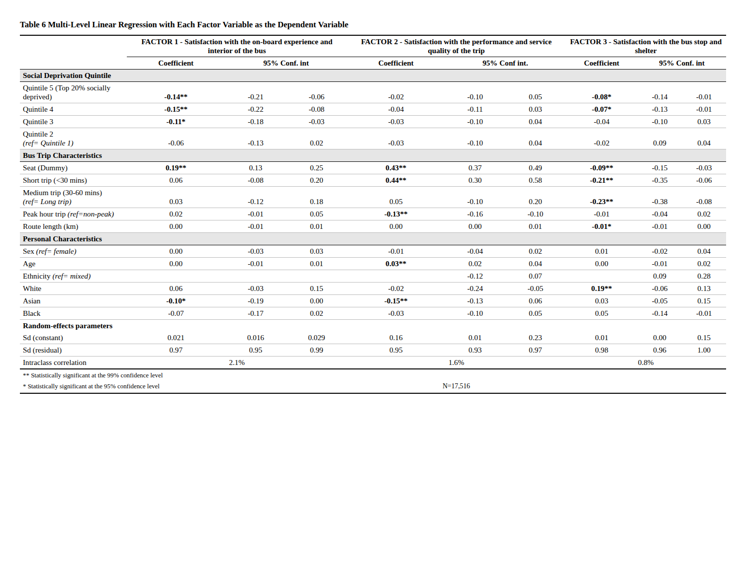Table 6 Multi-Level Linear Regression with Each Factor Variable as the Dependent Variable
| | FACTOR 1 - Satisfaction with the on-board experience and interior of the bus | FACTOR 2 - Satisfaction with the performance and service quality of the trip | FACTOR 3 - Satisfaction with the bus stop and shelter |
| --- | --- | --- | --- |
| Coefficient | 95% Conf. int | Coefficient | 95% Conf int. | Coefficient | 95% Conf. int |
| Social Deprivation Quintile |
| Quintile 5 (Top 20% socially deprived) | -0.14** | -0.21 | -0.06 | -0.02 | -0.10 | 0.05 | -0.08* | -0.14 | -0.01 |
| Quintile 4 | -0.15** | -0.22 | -0.08 | -0.04 | -0.11 | 0.03 | -0.07* | -0.13 | -0.01 |
| Quintile 3 | -0.11* | -0.18 | -0.03 | -0.03 | -0.10 | 0.04 | -0.04 | -0.10 | 0.03 |
| Quintile 2 (ref= Quintile 1) | -0.06 | -0.13 | 0.02 | -0.03 | -0.10 | 0.04 | -0.02 | 0.09 | 0.04 |
| Bus Trip Characteristics |
| Seat (Dummy) | 0.19** | 0.13 | 0.25 | 0.43** | 0.37 | 0.49 | -0.09** | -0.15 | -0.03 |
| Short trip (<30 mins) | 0.06 | -0.08 | 0.20 | 0.44** | 0.30 | 0.58 | -0.21** | -0.35 | -0.06 |
| Medium trip (30-60 mins) (ref= Long trip) | 0.03 | -0.12 | 0.18 | 0.05 | -0.10 | 0.20 | -0.23** | -0.38 | -0.08 |
| Peak hour trip (ref=non-peak) | 0.02 | -0.01 | 0.05 | -0.13** | -0.16 | -0.10 | -0.01 | -0.04 | 0.02 |
| Route length (km) | 0.00 | -0.01 | 0.01 | 0.00 | 0.00 | 0.01 | -0.01* | -0.01 | 0.00 |
| Personal Characteristics |
| Sex (ref= female) | 0.00 | -0.03 | 0.03 | -0.01 | -0.04 | 0.02 | 0.01 | -0.02 | 0.04 |
| Age | 0.00 | -0.01 | 0.01 | 0.03** | 0.02 | 0.04 | 0.00 | -0.01 | 0.02 |
| Ethnicity (ref= mixed) | | | | | -0.12 | 0.07 | | 0.09 | 0.28 |
| White | 0.06 | -0.03 | 0.15 | -0.02 | -0.24 | -0.05 | 0.19** | -0.06 | 0.13 |
| Asian | -0.10* | -0.19 | 0.00 | -0.15** | -0.13 | 0.06 | 0.03 | -0.05 | 0.15 |
| Black | -0.07 | -0.17 | 0.02 | -0.03 | -0.10 | 0.05 | 0.05 | -0.14 | -0.01 |
| Random-effects parameters | |
| Sd (constant) | 0.021 | 0.016 | 0.029 | 0.16 | 0.01 | 0.23 | 0.01 | 0.00 | 0.15 |
| Sd (residual) | 0.97 | 0.95 | 0.99 | 0.95 | 0.93 | 0.97 | 0.98 | 0.96 | 1.00 |
| Intraclass correlation | 2.1% | 1.6% | 0.8% |
| ** Statistically significant at the 99% confidence level | |
| * Statistically significant at the 95% confidence level | N=17,516 | |